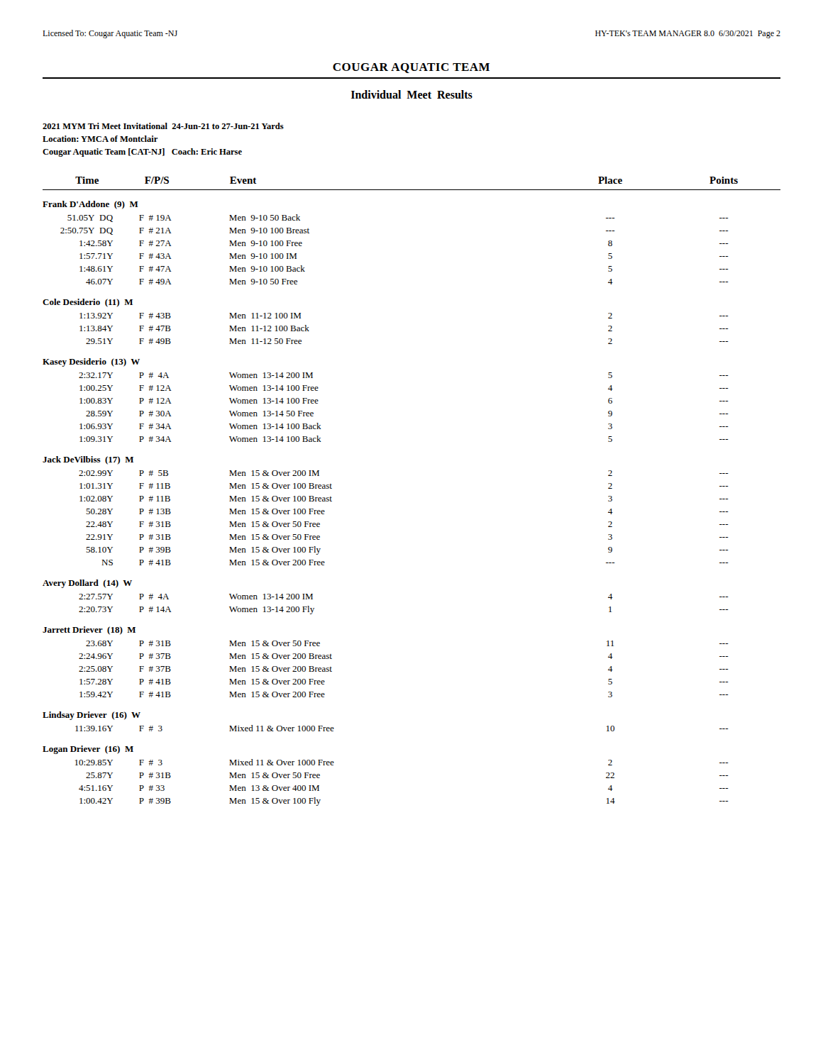Licensed To: Cougar Aquatic Team -NJ
HY-TEK's TEAM MANAGER 8.0 6/30/2021 Page 2
COUGAR AQUATIC TEAM
Individual Meet Results
2021 MYM Tri Meet Invitational 24-Jun-21 to 27-Jun-21 Yards
Location: YMCA of Montclair
Cougar Aquatic Team [CAT-NJ] Coach: Eric Harse
| Time | F/P/S | Event | Place | Points |
| --- | --- | --- | --- | --- |
| Frank D'Addone (9) M |
| 51.05Y DQ | F # 19A | Men 9-10 50 Back | --- | --- |
| 2:50.75Y DQ | F # 21A | Men 9-10 100 Breast | --- | --- |
| 1:42.58Y | F # 27A | Men 9-10 100 Free | 8 | --- |
| 1:57.71Y | F # 43A | Men 9-10 100 IM | 5 | --- |
| 1:48.61Y | F # 47A | Men 9-10 100 Back | 5 | --- |
| 46.07Y | F # 49A | Men 9-10 50 Free | 4 | --- |
| Cole Desiderio (11) M |
| 1:13.92Y | F # 43B | Men 11-12 100 IM | 2 | --- |
| 1:13.84Y | F # 47B | Men 11-12 100 Back | 2 | --- |
| 29.51Y | F # 49B | Men 11-12 50 Free | 2 | --- |
| Kasey Desiderio (13) W |
| 2:32.17Y | P # 4A | Women 13-14 200 IM | 5 | --- |
| 1:00.25Y | F # 12A | Women 13-14 100 Free | 4 | --- |
| 1:00.83Y | P # 12A | Women 13-14 100 Free | 6 | --- |
| 28.59Y | P # 30A | Women 13-14 50 Free | 9 | --- |
| 1:06.93Y | F # 34A | Women 13-14 100 Back | 3 | --- |
| 1:09.31Y | P # 34A | Women 13-14 100 Back | 5 | --- |
| Jack DeVilbiss (17) M |
| 2:02.99Y | P # 5B | Men 15 & Over 200 IM | 2 | --- |
| 1:01.31Y | F # 11B | Men 15 & Over 100 Breast | 2 | --- |
| 1:02.08Y | P # 11B | Men 15 & Over 100 Breast | 3 | --- |
| 50.28Y | P # 13B | Men 15 & Over 100 Free | 4 | --- |
| 22.48Y | F # 31B | Men 15 & Over 50 Free | 2 | --- |
| 22.91Y | P # 31B | Men 15 & Over 50 Free | 3 | --- |
| 58.10Y | P # 39B | Men 15 & Over 100 Fly | 9 | --- |
| NS | P # 41B | Men 15 & Over 200 Free | --- | --- |
| Avery Dollard (14) W |
| 2:27.57Y | P # 4A | Women 13-14 200 IM | 4 | --- |
| 2:20.73Y | P # 14A | Women 13-14 200 Fly | 1 | --- |
| Jarrett Driever (18) M |
| 23.68Y | P # 31B | Men 15 & Over 50 Free | 11 | --- |
| 2:24.96Y | P # 37B | Men 15 & Over 200 Breast | 4 | --- |
| 2:25.08Y | F # 37B | Men 15 & Over 200 Breast | 4 | --- |
| 1:57.28Y | P # 41B | Men 15 & Over 200 Free | 5 | --- |
| 1:59.42Y | F # 41B | Men 15 & Over 200 Free | 3 | --- |
| Lindsay Driever (16) W |
| 11:39.16Y | F # 3 | Mixed 11 & Over 1000 Free | 10 | --- |
| Logan Driever (16) M |
| 10:29.85Y | F # 3 | Mixed 11 & Over 1000 Free | 2 | --- |
| 25.87Y | P # 31B | Men 15 & Over 50 Free | 22 | --- |
| 4:51.16Y | P # 33 | Men 13 & Over 400 IM | 4 | --- |
| 1:00.42Y | P # 39B | Men 15 & Over 100 Fly | 14 | --- |